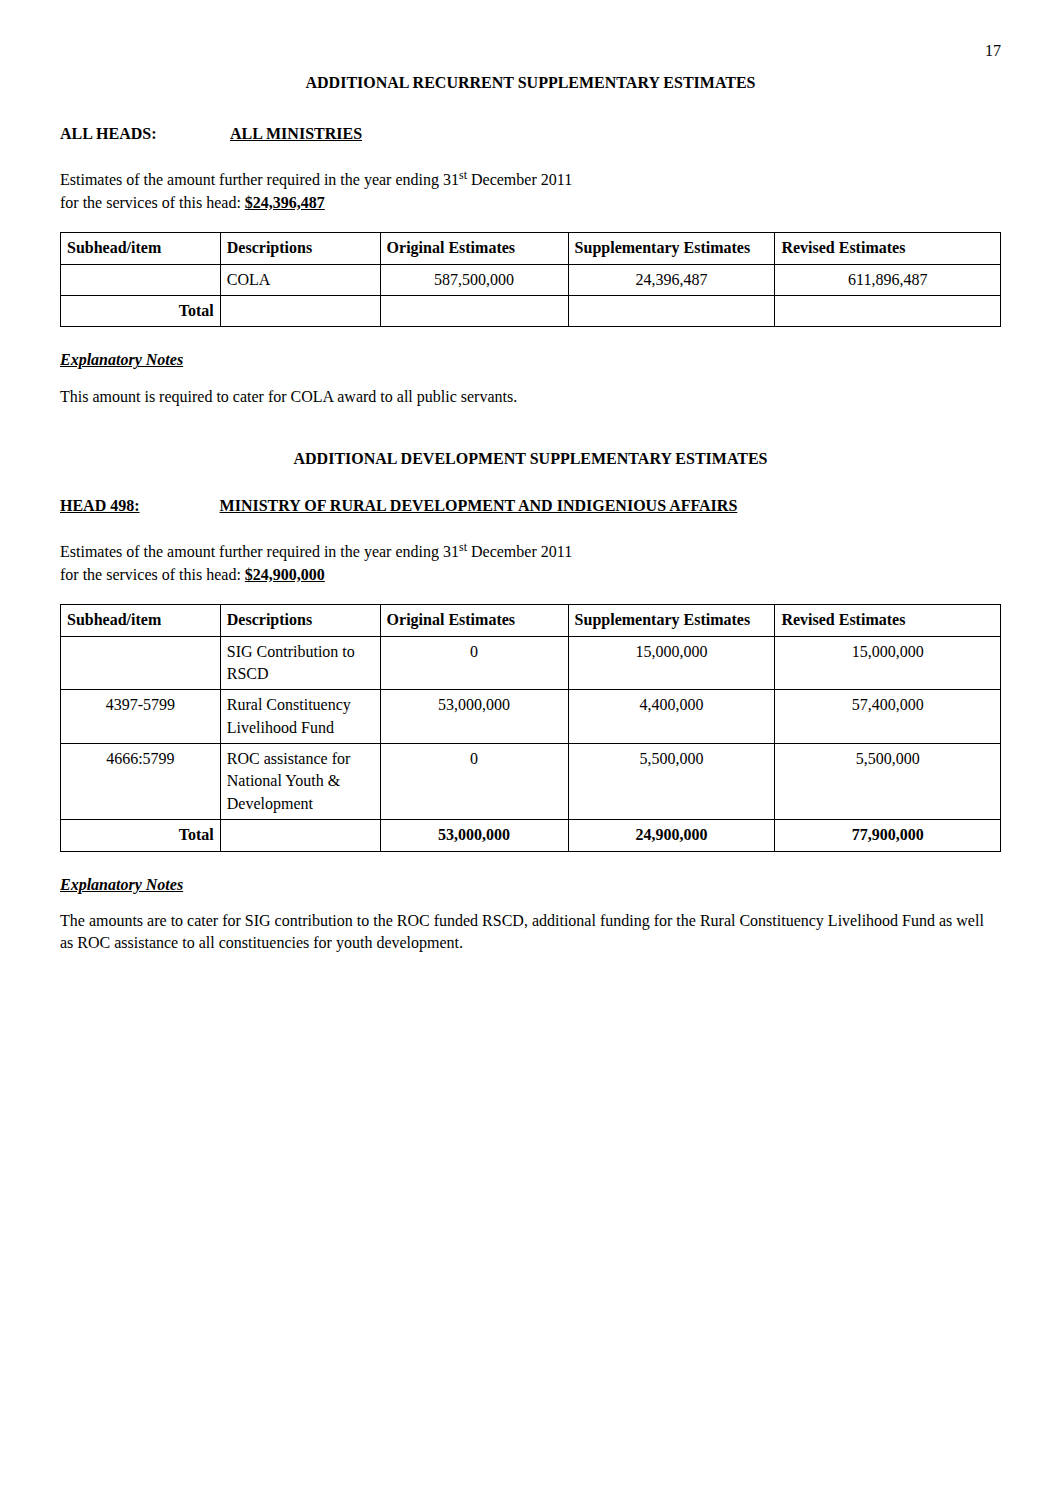17
Additional Recurrent Supplementary Estimates
ALL HEADS: ALL MINISTRIES
Estimates of the amount further required in the year ending 31st December 2011
for the services of this head: $24,396,487
| Subhead/item | Descriptions | Original Estimates | Supplementary Estimates | Revised Estimates |
| --- | --- | --- | --- | --- |
| | COLA | 587,500,000 | 24,396,487 | 611,896,487 |
| Total | | | | |
Explanatory Notes
This amount is required to cater for COLA award to all public servants.
Additional Development Supplementary Estimates
HEAD 498: MINISTRY OF RURAL DEVELOPMENT AND INDIGENIOUS AFFAIRS
Estimates of the amount further required in the year ending 31st December 2011
for the services of this head: $24,900,000
| Subhead/item | Descriptions | Original Estimates | Supplementary Estimates | Revised Estimates |
| --- | --- | --- | --- | --- |
| | SIG Contribution to RSCD | 0 | 15,000,000 | 15,000,000 |
| 4397-5799 | Rural Constituency Livelihood Fund | 53,000,000 | 4,400,000 | 57,400,000 |
| 4666:5799 | ROC assistance for National Youth & Development | 0 | 5,500,000 | 5,500,000 |
| Total | | 53,000,000 | 24,900,000 | 77,900,000 |
Explanatory Notes
The amounts are to cater for SIG contribution to the ROC funded RSCD, additional funding for the Rural Constituency Livelihood Fund as well as ROC assistance to all constituencies for youth development.